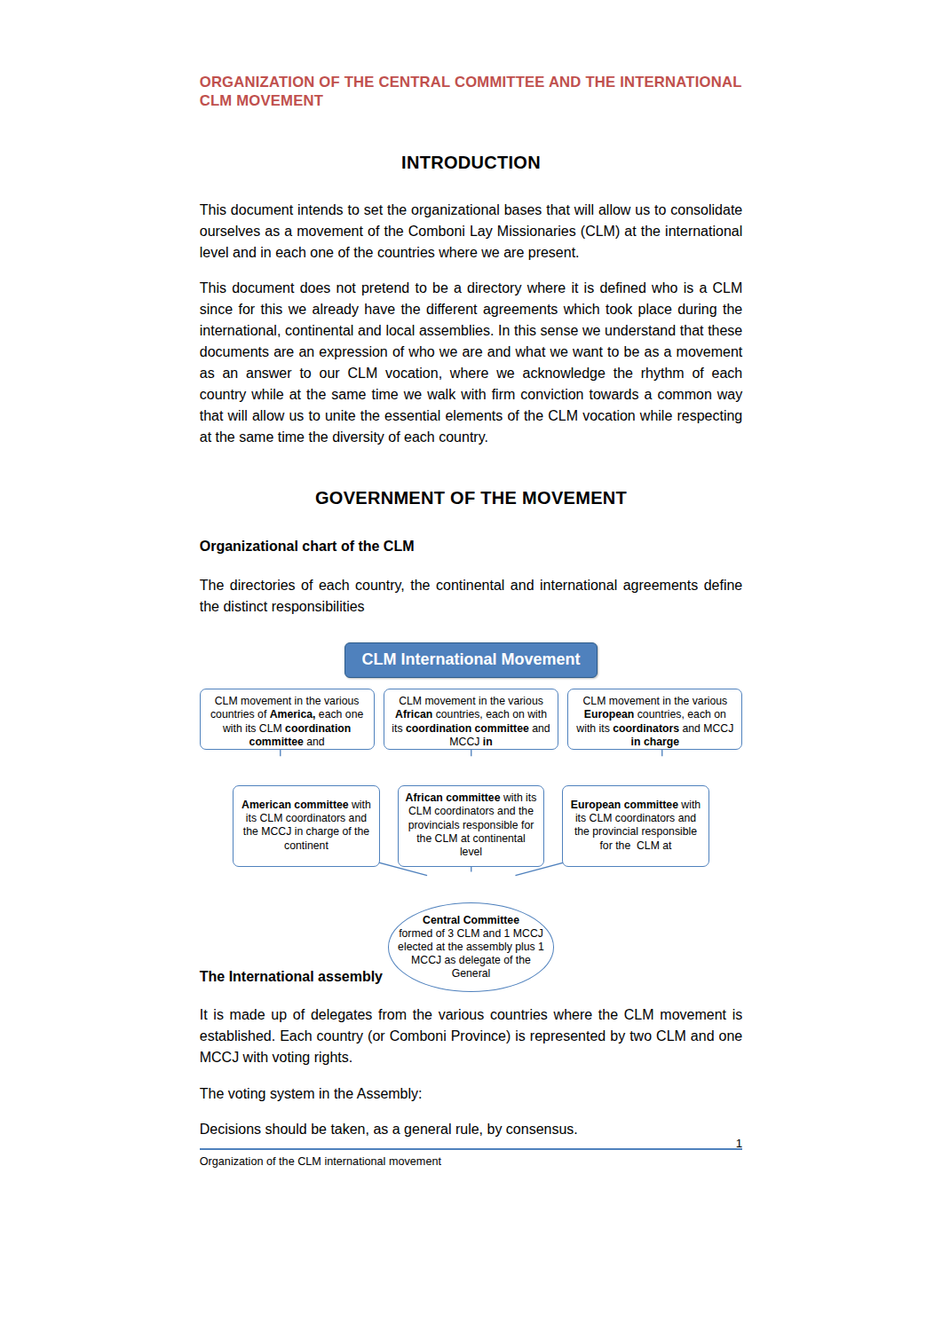ORGANIZATION OF THE CENTRAL COMMITTEE AND THE INTERNATIONAL CLM MOVEMENT
INTRODUCTION
This document intends to set the organizational bases that will allow us to consolidate ourselves as a movement of the Comboni Lay Missionaries (CLM) at the international level and in each one of the countries where we are present.
This document does not pretend to be a directory where it is defined who is a CLM since for this we already have the different agreements which took place during the international, continental and local assemblies. In this sense we understand that these documents are an expression of who we are and what we want to be as a movement as an answer to our CLM vocation, where we acknowledge the rhythm of each country while at the same time we walk with firm conviction towards a common way that will allow us to unite the essential elements of the CLM vocation while respecting at the same time the diversity of each country.
GOVERNMENT OF THE MOVEMENT
Organizational chart of the CLM
The directories of each country, the continental and international agreements define the distinct responsibilities
CLM International Movement
CLM movement in the various countries of America, each one with its CLM coordination committee and
CLM movement in the various African countries, each on with its coordination committee and MCCJ in
CLM movement in the various European countries, each on with its coordinators and MCCJ in charge
American committee with its CLM coordinators and the MCCJ in charge of the continent
African committee with its CLM coordinators and the provincials responsible for the CLM at continental level
European committee with its CLM coordinators and the provincial responsible for the CLM at
Central Committee formed of 3 CLM and 1 MCCJ elected at the assembly plus 1 MCCJ as delegate of the General
The International assembly
It is made up of delegates from the various countries where the CLM movement is established. Each country (or Comboni Province) is represented by two CLM and one MCCJ with voting rights.
The voting system in the Assembly:
Decisions should be taken, as a general rule, by consensus.
Organization of the CLM international movement
1